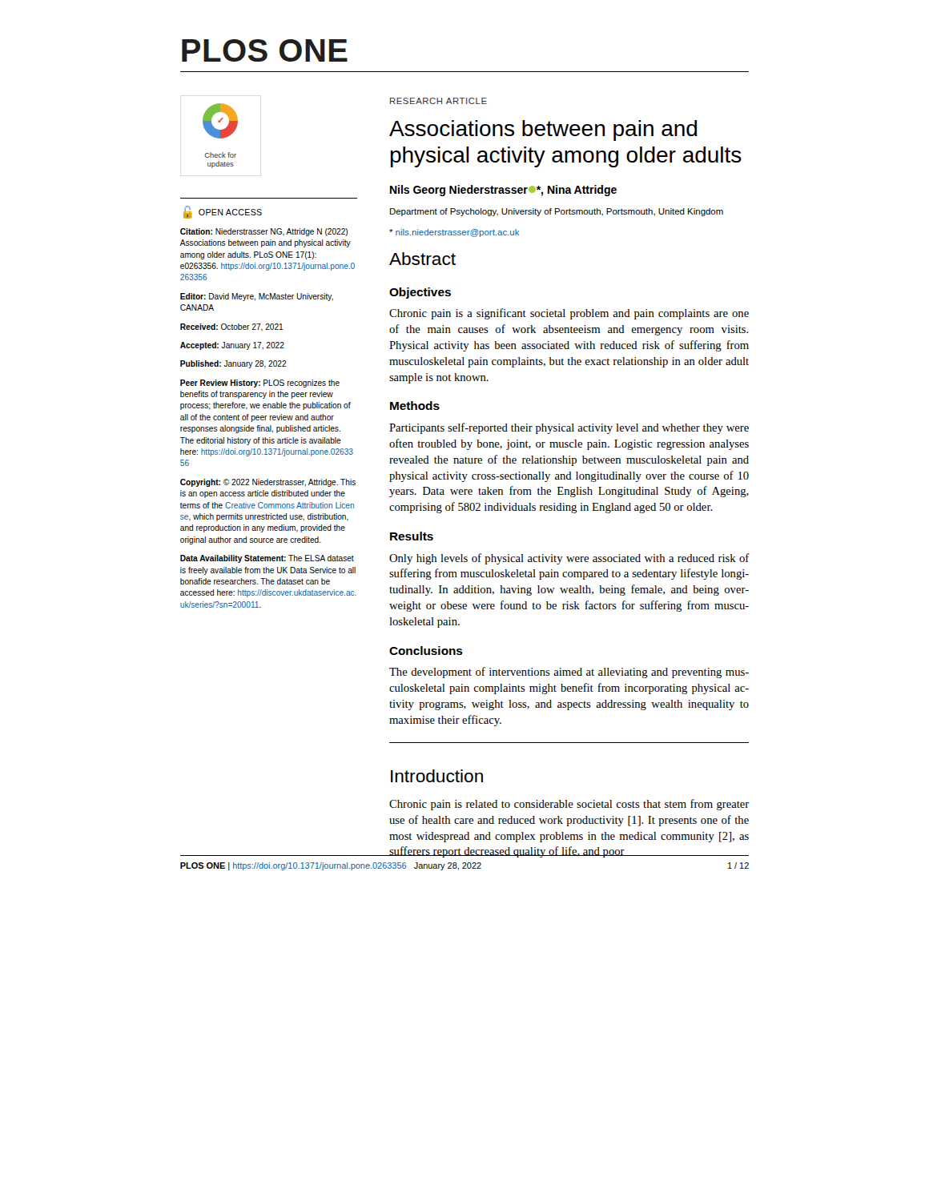PLOS ONE
✓
Check for
updates
🔓 OPEN ACCESS
Citation: Niederstrasser NG, Attridge N (2022) Associations between pain and physical activity among older adults. PLoS ONE 17(1): e0263356. https://doi.org/10.1371/journal.pone.0263356
Editor: David Meyre, McMaster University, CANADA
Received: October 27, 2021
Accepted: January 17, 2022
Published: January 28, 2022
Peer Review History: PLOS recognizes the benefits of transparency in the peer review process; therefore, we enable the publication of all of the content of peer review and author responses alongside final, published articles. The editorial history of this article is available here: https://doi.org/10.1371/journal.pone.0263356
Copyright: © 2022 Niederstrasser, Attridge. This is an open access article distributed under the terms of the Creative Commons Attribution License, which permits unrestricted use, distribution, and reproduction in any medium, provided the original author and source are credited.
Data Availability Statement: The ELSA dataset is freely available from the UK Data Service to all bonafide researchers. The dataset can be accessed here: https://discover.ukdataservice.ac.uk/series/?sn=200011.
RESEARCH ARTICLE
Associations between pain and physical activity among older adults
Nils Georg Niederstrasser *, Nina Attridge
Department of Psychology, University of Portsmouth, Portsmouth, United Kingdom
* nils.niederstrasser@port.ac.uk
Abstract
Objectives
Chronic pain is a significant societal problem and pain complaints are one of the main causes of work absenteeism and emergency room visits. Physical activity has been associated with reduced risk of suffering from musculoskeletal pain complaints, but the exact relationship in an older adult sample is not known.
Methods
Participants self-reported their physical activity level and whether they were often troubled by bone, joint, or muscle pain. Logistic regression analyses revealed the nature of the relationship between musculoskeletal pain and physical activity cross-sectionally and longitudinally over the course of 10 years. Data were taken from the English Longitudinal Study of Ageing, comprising of 5802 individuals residing in England aged 50 or older.
Results
Only high levels of physical activity were associated with a reduced risk of suffering from musculoskeletal pain compared to a sedentary lifestyle longitudinally. In addition, having low wealth, being female, and being overweight or obese were found to be risk factors for suffering from musculoskeletal pain.
Conclusions
The development of interventions aimed at alleviating and preventing musculoskeletal pain complaints might benefit from incorporating physical activity programs, weight loss, and aspects addressing wealth inequality to maximise their efficacy.
Introduction
Chronic pain is related to considerable societal costs that stem from greater use of health care and reduced work productivity [1]. It presents one of the most widespread and complex problems in the medical community [2], as sufferers report decreased quality of life, and poor
PLOS ONE | https://doi.org/10.1371/journal.pone.0263356 January 28, 2022
1 / 12